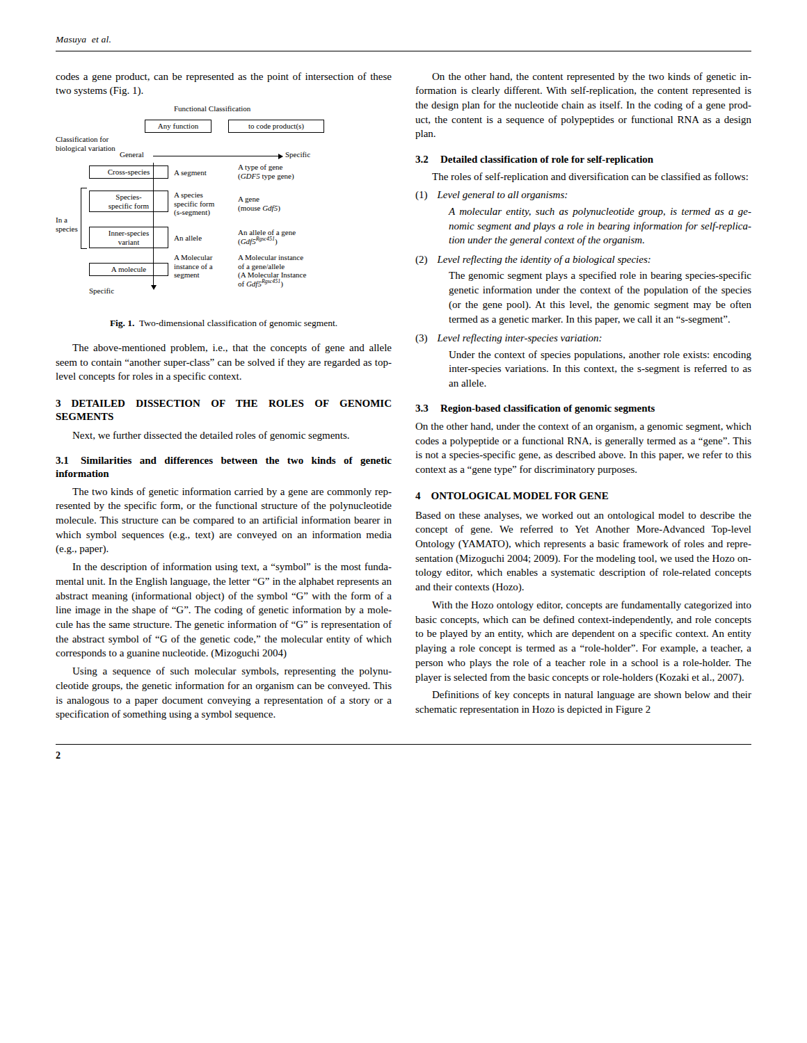Masuya et al.
codes a gene product, can be represented as the point of intersection of these two systems (Fig. 1).
Functional Classification
Any function
to code product(s)
Classification for
biological variation
General
Specific
Cross-species
A segment
A type of gene
(GDF5 type gene)
Species-
specific form
A species
specific form
(s-segment)
A gene
(mouse Gdf5)
Inner-species
variant
An allele
An allele of a gene
(Gdf5Rgsc451)
In a
species
A molecule
A Molecular
instance of a
segment
A Molecular instance
of a gene/allele
(A Molecular Instance
of Gdf5Rgsc451)
Specific
Fig. 1. Two-dimensional classification of genomic segment.
The above-mentioned problem, i.e., that the concepts of gene and allele seem to contain “another super-class” can be solved if they are regarded as top-level concepts for roles in a specific context.
3 DETAILED DISSECTION OF THE ROLES OF GENOMIC SEGMENTS
Next, we further dissected the detailed roles of genomic segments.
3.1 Similarities and differences between the two kinds of genetic information
The two kinds of genetic information carried by a gene are commonly represented by the specific form, or the functional structure of the polynucleotide molecule. This structure can be compared to an artificial information bearer in which symbol sequences (e.g., text) are conveyed on an information media (e.g., paper).
In the description of information using text, a “symbol” is the most fundamental unit. In the English language, the letter “G” in the alphabet represents an abstract meaning (informational object) of the symbol “G” with the form of a line image in the shape of “G”. The coding of genetic information by a molecule has the same structure. The genetic information of “G” is representation of the abstract symbol of “G of the genetic code,” the molecular entity of which corresponds to a guanine nucleotide. (Mizoguchi 2004)
Using a sequence of such molecular symbols, representing the polynucleotide groups, the genetic information for an organism can be conveyed. This is analogous to a paper document conveying a representation of a story or a specification of something using a symbol sequence.
On the other hand, the content represented by the two kinds of genetic information is clearly different. With self-replication, the content represented is the design plan for the nucleotide chain as itself. In the coding of a gene product, the content is a sequence of polypeptides or functional RNA as a design plan.
3.2 Detailed classification of role for self-replication
The roles of self-replication and diversification can be classified as follows:
Level general to all organisms:
A molecular entity, such as polynucleotide group, is termed as a genomic segment and plays a role in bearing information for self-replication under the general context of the organism.
Level reflecting the identity of a biological species:
The genomic segment plays a specified role in bearing species-specific genetic information under the context of the population of the species (or the gene pool). At this level, the genomic segment may be often termed as a genetic marker. In this paper, we call it an “s-segment”.
Level reflecting inter-species variation:
Under the context of species populations, another role exists: encoding inter-species variations. In this context, the s-segment is referred to as an allele.
3.3 Region-based classification of genomic segments
On the other hand, under the context of an organism, a genomic segment, which codes a polypeptide or a functional RNA, is generally termed as a “gene”. This is not a species-specific gene, as described above. In this paper, we refer to this context as a “gene type” for discriminatory purposes.
4 ONTOLOGICAL MODEL FOR GENE
Based on these analyses, we worked out an ontological model to describe the concept of gene. We referred to Yet Another More-Advanced Top-level Ontology (YAMATO), which represents a basic framework of roles and representation (Mizoguchi 2004; 2009). For the modeling tool, we used the Hozo ontology editor, which enables a systematic description of role-related concepts and their contexts (Hozo).
With the Hozo ontology editor, concepts are fundamentally categorized into basic concepts, which can be defined context-independently, and role concepts to be played by an entity, which are dependent on a specific context. An entity playing a role concept is termed as a “role-holder”. For example, a teacher, a person who plays the role of a teacher role in a school is a role-holder. The player is selected from the basic concepts or role-holders (Kozaki et al., 2007).
Definitions of key concepts in natural language are shown below and their schematic representation in Hozo is depicted in Figure 2
2